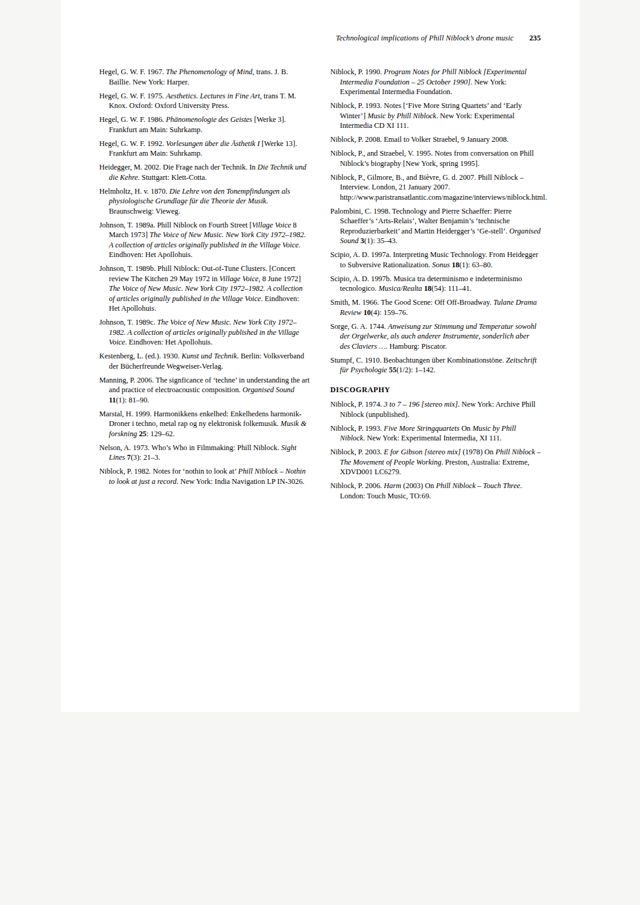Technological implications of Phill Niblock’s drone music 235
Hegel, G. W. F. 1967. The Phenomenology of Mind, trans. J. B. Baillie. New York: Harper.
Hegel, G. W. F. 1975. Aesthetics. Lectures in Fine Art, trans T. M. Knox. Oxford: Oxford University Press.
Hegel, G. W. F. 1986. Phänomenologie des Geistes [Werke 3]. Frankfurt am Main: Suhrkamp.
Hegel, G. W. F. 1992. Vorlesungen über die Ästhetik I [Werke 13]. Frankfurt am Main: Suhrkamp.
Heidegger, M. 2002. Die Frage nach der Technik. In Die Technik und die Kehre. Stuttgart: Klett-Cotta.
Helmholtz, H. v. 1870. Die Lehre von den Tonempfindungen als physiologische Grundlage für die Theorie der Musik. Braunschweig: Vieweg.
Johnson, T. 1989a. Phill Niblock on Fourth Street [Village Voice 8 March 1973] The Voice of New Music. New York City 1972–1982. A collection of articles originally published in the Village Voice. Eindhoven: Het Apollohuis.
Johnson, T. 1989b. Phill Niblock: Out-of-Tune Clusters. [Concert review The Kitchen 29 May 1972 in Village Voice, 8 June 1972] The Voice of New Music. New York City 1972–1982. A collection of articles originally published in the Village Voice. Eindhoven: Het Apollohuis.
Johnson, T. 1989c. The Voice of New Music. New York City 1972–1982. A collection of articles originally published in the Village Voice. Eindhoven: Het Apollohuis.
Kestenberg, L. (ed.). 1930. Kunst und Technik. Berlin: Volksverband der Bücherfreunde Wegweiser-Verlag.
Manning, P. 2006. The signficance of ‘techne’ in understanding the art and practice of electroacoustic composition. Organised Sound 11(1): 81–90.
Marstal, H. 1999. Harmonikkens enkelhed: Enkelhedens harmonik-Droner i techno, metal rap og ny elektronisk folkemusik. Musik & forskning 25: 129–62.
Nelson, A. 1973. Who’s Who in Filmmaking: Phill Niblock. Sight Lines 7(3): 21–3.
Niblock, P. 1982. Notes for ‘nothin to look at’ Phill Niblock – Nothin to look at just a record. New York: India Navigation LP IN-3026.
Niblock, P. 1990. Program Notes for Phill Niblock [Experimental Intermedia Foundation – 25 October 1990]. New York: Experimental Intermedia Foundation.
Niblock, P. 1993. Notes [‘Five More String Quartets’ and ‘Early Winter’] Music by Phill Niblock. New York: Experimental Intermedia CD XI 111.
Niblock, P. 2008. Email to Volker Straebel, 9 January 2008.
Niblock, P., and Straebel, V. 1995. Notes from conversation on Phill Niblock’s biography [New York, spring 1995].
Niblock, P., Gilmore, B., and Bièvre, G. d. 2007. Phill Niblock – Interview. London, 21 January 2007. http://www.paristransatlantic.com/magazine/interviews/niblock.html.
Palombini, C. 1998. Technology and Pierre Schaeffer: Pierre Schaeffer’s ‘Arts-Relais’, Walter Benjamin’s ‘technische Reproduzierbarkeit’ and Martin Heidergger’s ‘Ge-stell’. Organised Sound 3(1): 35–43.
Scipio, A. D. 1997a. Interpreting Music Technology. From Heidegger to Subversive Rationalization. Sonus 18(1): 63–80.
Scipio, A. D. 1997b. Musica tra determinismo e indeterminismo tecnologico. Musica/Realta 18(54): 111–41.
Smith, M. 1966. The Good Scene: Off Off-Broadway. Tulane Drama Review 10(4): 159–76.
Sorge, G. A. 1744. Anweisung zur Stimmung und Temperatur sowohl der Orgelwerke, als auch anderer Instrumente, sonderlich aber des Claviers …. Hamburg: Piscator.
Stumpf, C. 1910. Beobachtungen über Kombinationstöne. Zeitschrift für Psychologie 55(1/2): 1–142.
DISCOGRAPHY
Niblock, P. 1974. 3 to 7 – 196 [stereo mix]. New York: Archive Phill Niblock (unpublished).
Niblock, P. 1993. Five More Stringquartets On Music by Phill Niblock. New York: Experimental Intermedia, XI 111.
Niblock, P. 2003. E for Gibson [stereo mix] (1978) On Phill Niblock – The Movement of People Working. Preston, Australia: Extreme, XDVD001 LC6279.
Niblock, P. 2006. Harm (2003) On Phill Niblock – Touch Three. London: Touch Music, TO:69.